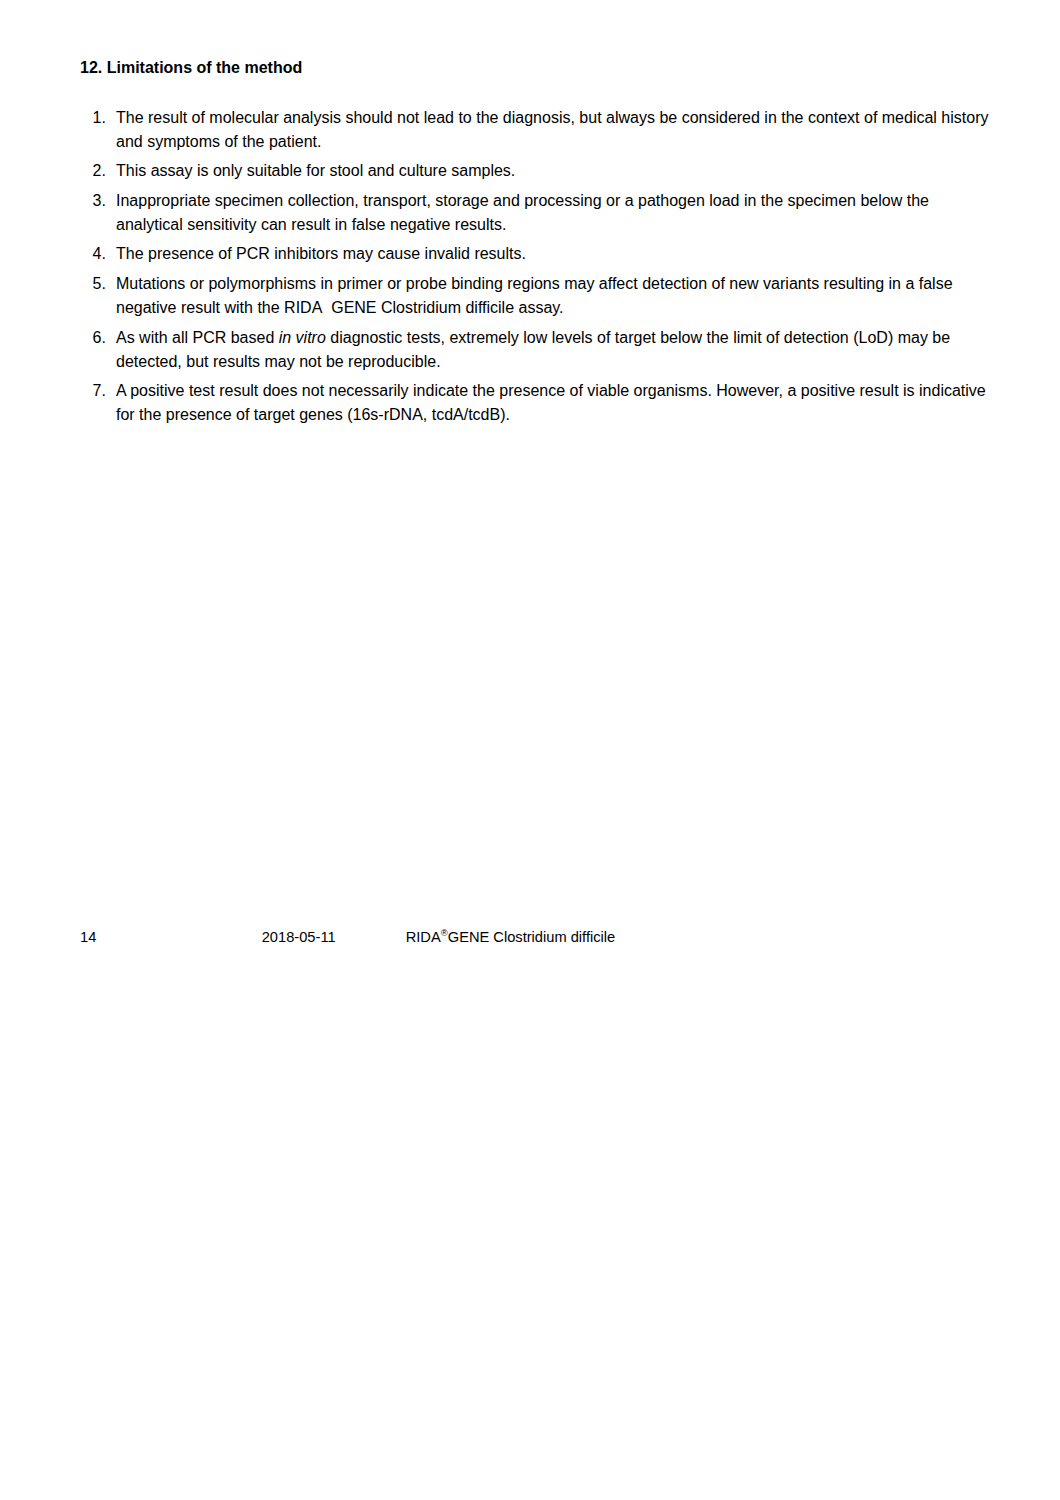12. Limitations of the method
The result of molecular analysis should not lead to the diagnosis, but always be considered in the context of medical history and symptoms of the patient.
This assay is only suitable for stool and culture samples.
Inappropriate specimen collection, transport, storage and processing or a pathogen load in the specimen below the analytical sensitivity can result in false negative results.
The presence of PCR inhibitors may cause invalid results.
Mutations or polymorphisms in primer or probe binding regions may affect detection of new variants resulting in a false negative result with the RIDA GENE Clostridium difficile assay.
As with all PCR based in vitro diagnostic tests, extremely low levels of target below the limit of detection (LoD) may be detected, but results may not be reproducible.
A positive test result does not necessarily indicate the presence of viable organisms. However, a positive result is indicative for the presence of target genes (16s-rDNA, tcdA/tcdB).
14 2018-05-11 RIDA®GENE Clostridium difficile